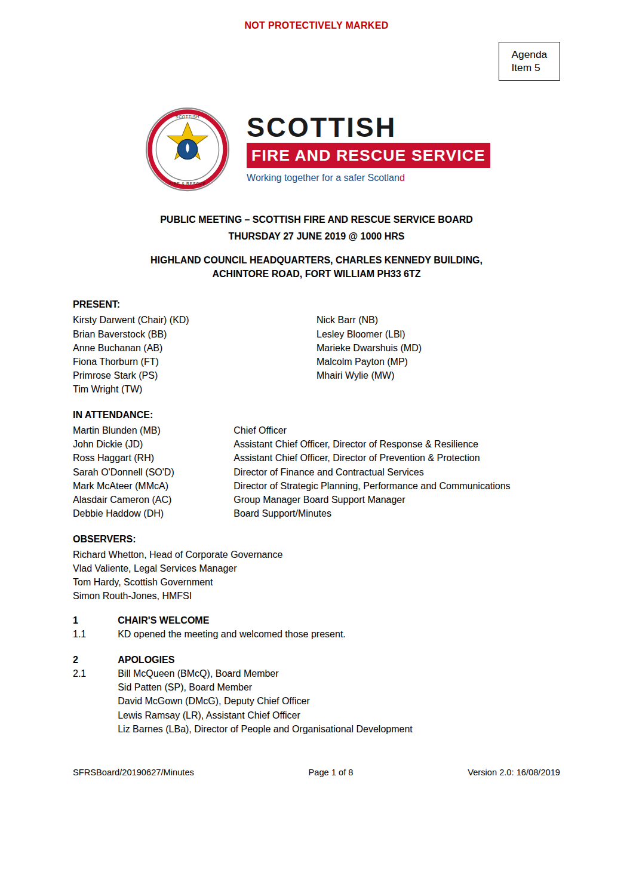NOT PROTECTIVELY MARKED
Agenda
Item 5
SCOTTISH FIRE & RESCUE
SCOTTISH
FIRE AND RESCUE SERVICE
Working together for a safer Scotland
Public Meeting – Scottish Fire and Rescue Service Board
Thursday 27 June 2019 @ 1000 hrs
Highland Council Headquarters, Charles Kennedy Building,
Achintore Road, Fort William PH33 6TZ
Present:
| Kirsty Darwent (Chair) (KD) | Nick Barr (NB) |
| Brian Baverstock (BB) | Lesley Bloomer (LBl) |
| Anne Buchanan (AB) | Marieke Dwarshuis (MD) |
| Fiona Thorburn (FT) | Malcolm Payton (MP) |
| Primrose Stark (PS) | Mhairi Wylie (MW) |
| Tim Wright (TW) | |
In Attendance:
| Martin Blunden (MB) | Chief Officer |
| John Dickie (JD) | Assistant Chief Officer, Director of Response & Resilience |
| Ross Haggart (RH) | Assistant Chief Officer, Director of Prevention & Protection |
| Sarah O'Donnell (SO'D) | Director of Finance and Contractual Services |
| Mark McAteer (MMcA) | Director of Strategic Planning, Performance and Communications |
| Alasdair Cameron (AC) | Group Manager Board Support Manager |
| Debbie Haddow (DH) | Board Support/Minutes |
Observers:
Richard Whetton, Head of Corporate Governance
Vlad Valiente, Legal Services Manager
Tom Hardy, Scottish Government
Simon Routh-Jones, HMFSI
1 Chair's Welcome
1.1
KD opened the meeting and welcomed those present.
2 Apologies
2.1
Bill McQueen (BMcQ), Board Member
Sid Patten (SP), Board Member
David McGown (DMcG), Deputy Chief Officer
Lewis Ramsay (LR), Assistant Chief Officer
Liz Barnes (LBa), Director of People and Organisational Development
SFRSBoard/20190627/Minutes
Page 1 of 8
Version 2.0: 16/08/2019